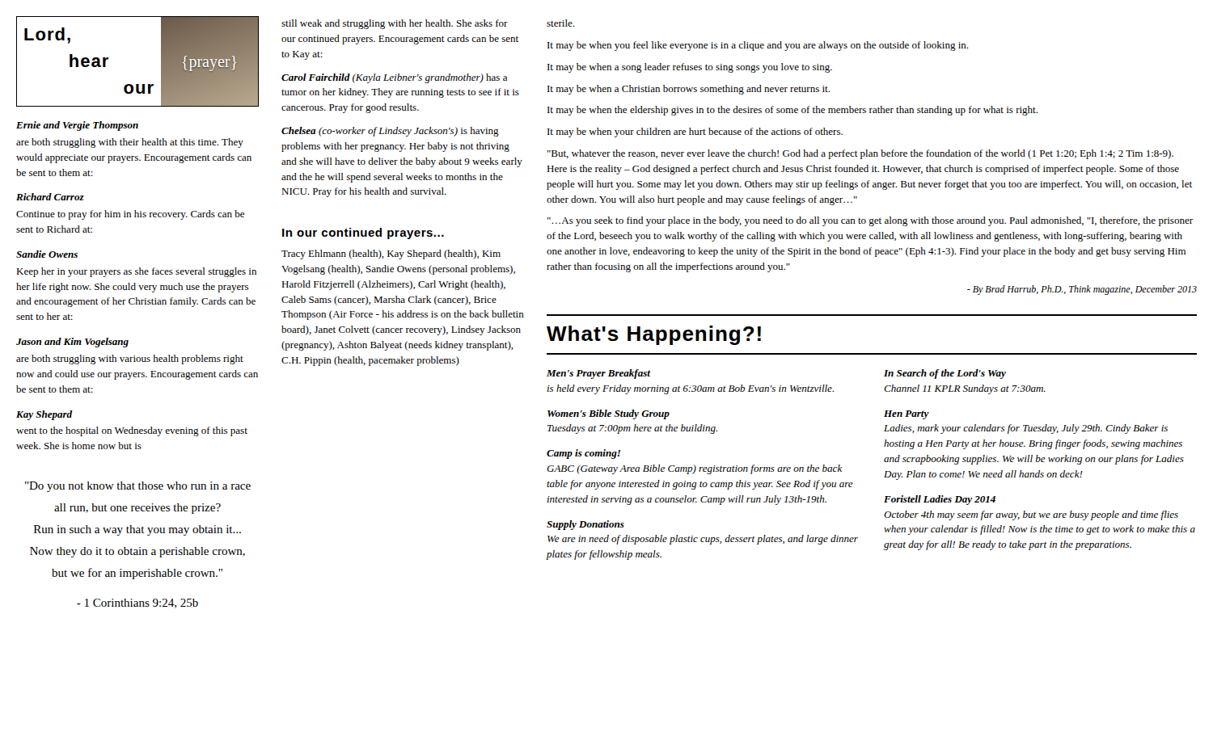Lord, hear our
{prayer}
Ernie and Vergie Thompson
are both struggling with their health at this time. They would appreciate our prayers. Encouragement cards can be sent to them at:
Richard Carroz
Continue to pray for him in his recovery. Cards can be sent to Richard at:
Sandie Owens
Keep her in your prayers as she faces several struggles in her life right now. She could very much use the prayers and encouragement of her Christian family. Cards can be sent to her at:
Jason and Kim Vogelsang
are both struggling with various health problems right now and could use our prayers. Encouragement cards can be sent to them at:
Kay Shepard
went to the hospital on Wednesday evening of this past week. She is home now but is
"Do you not know that those who run in a race
all run, but one receives the prize?
Run in such a way that you may obtain it...
Now they do it to obtain a perishable crown,
but we for an imperishable crown." - 1 Corinthians 9:24, 25b
still weak and struggling with her health. She asks for our continued prayers. Encouragement cards can be sent to Kay at:
Carol Fairchild (Kayla Leibner's grandmother) has a tumor on her kidney. They are running tests to see if it is cancerous. Pray for good results.
Chelsea (co-worker of Lindsey Jackson's) is having problems with her pregnancy. Her baby is not thriving and she will have to deliver the baby about 9 weeks early and the he will spend several weeks to months in the NICU. Pray for his health and survival.
In our continued prayers...
Tracy Ehlmann (health), Kay Shepard (health), Kim Vogelsang (health), Sandie Owens (personal problems), Harold Fitzjerrell (Alzheimers), Carl Wright (health), Caleb Sams (cancer), Marsha Clark (cancer), Brice Thompson (Air Force - his address is on the back bulletin board), Janet Colvett (cancer recovery), Lindsey Jackson (pregnancy), Ashton Balyeat (needs kidney transplant), C.H. Pippin (health, pacemaker problems)
sterile.
It may be when you feel like everyone is in a clique and you are always on the outside of looking in.
It may be when a song leader refuses to sing songs you love to sing.
It may be when a Christian borrows something and never returns it.
It may be when the eldership gives in to the desires of some of the members rather than standing up for what is right.
It may be when your children are hurt because of the actions of others.
"But, whatever the reason, never ever leave the church! God had a perfect plan before the foundation of the world (1 Pet 1:20; Eph 1:4; 2 Tim 1:8-9). Here is the reality – God designed a perfect church and Jesus Christ founded it. However, that church is comprised of imperfect people. Some of those people will hurt you. Some may let you down. Others may stir up feelings of anger. But never forget that you too are imperfect. You will, on occasion, let other down. You will also hurt people and may cause feelings of anger…"
"…As you seek to find your place in the body, you need to do all you can to get along with those around you. Paul admonished, "I, therefore, the prisoner of the Lord, beseech you to walk worthy of the calling with which you were called, with all lowliness and gentleness, with long-suffering, bearing with one another in love, endeavoring to keep the unity of the Spirit in the bond of peace" (Eph 4:1-3). Find your place in the body and get busy serving Him rather than focusing on all the imperfections around you."
- By Brad Harrub, Ph.D., Think magazine, December 2013
What's Happening?!
Men's Prayer Breakfast
is held every Friday morning at 6:30am at Bob Evan's in Wentzville.
Women's Bible Study Group
Tuesdays at 7:00pm here at the building.
Camp is coming!
GABC (Gateway Area Bible Camp) registration forms are on the back table for anyone interested in going to camp this year. See Rod if you are interested in serving as a counselor. Camp will run July 13th-19th.
Supply Donations
We are in need of disposable plastic cups, dessert plates, and large dinner plates for fellowship meals.
In Search of the Lord's Way
Channel 11 KPLR Sundays at 7:30am.
Hen Party
Ladies, mark your calendars for Tuesday, July 29th. Cindy Baker is hosting a Hen Party at her house. Bring finger foods, sewing machines and scrapbooking supplies. We will be working on our plans for Ladies Day. Plan to come! We need all hands on deck!
Foristell Ladies Day 2014
October 4th may seem far away, but we are busy people and time flies when your calendar is filled! Now is the time to get to work to make this a great day for all! Be ready to take part in the preparations.